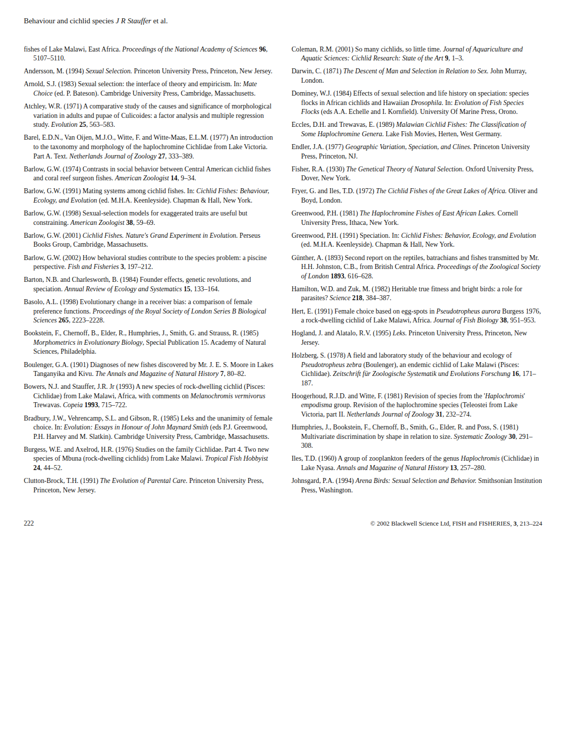Behaviour and cichlid species J R Stauffer et al.
fishes of Lake Malawi, East Africa. Proceedings of the National Academy of Sciences 96, 5107–5110.
Andersson, M. (1994) Sexual Selection. Princeton University Press, Princeton, New Jersey.
Arnold, S.J. (1983) Sexual selection: the interface of theory and empiricism. In: Mate Choice (ed. P. Bateson). Cambridge University Press, Cambridge, Massachusetts.
Atchley, W.R. (1971) A comparative study of the causes and significance of morphological variation in adults and pupae of Culicoides: a factor analysis and multiple regression study. Evolution 25, 563–583.
Barel, E.D.N., Van Oijen, M.J.O., Witte, F. and Witte-Maas, E.L.M. (1977) An introduction to the taxonomy and morphology of the haplochromine Cichlidae from Lake Victoria. Part A. Text. Netherlands Journal of Zoology 27, 333–389.
Barlow, G.W. (1974) Contrasts in social behavior between Central American cichlid fishes and coral reef surgeon fishes. American Zoologist 14, 9–34.
Barlow, G.W. (1991) Mating systems among cichlid fishes. In: Cichlid Fishes: Behaviour, Ecology, and Evolution (ed. M.H.A. Keenleyside). Chapman & Hall, New York.
Barlow, G.W. (1998) Sexual-selection models for exaggerated traits are useful but constraining. American Zoologist 38, 59–69.
Barlow, G.W. (2001) Cichlid Fishes. Nature's Grand Experiment in Evolution. Perseus Books Group, Cambridge, Massachusetts.
Barlow, G.W. (2002) How behavioral studies contribute to the species problem: a piscine perspective. Fish and Fisheries 3, 197–212.
Barton, N.B. and Charlesworth, B. (1984) Founder effects, genetic revolutions, and speciation. Annual Review of Ecology and Systematics 15, 133–164.
Basolo, A.L. (1998) Evolutionary change in a receiver bias: a comparison of female preference functions. Proceedings of the Royal Society of London Series B Biological Sciences 265, 2223–2228.
Bookstein, F., Chernoff, B., Elder, R., Humphries, J., Smith, G. and Strauss, R. (1985) Morphometrics in Evolutionary Biology, Special Publication 15. Academy of Natural Sciences, Philadelphia.
Boulenger, G.A. (1901) Diagnoses of new fishes discovered by Mr. J. E. S. Moore in Lakes Tanganyika and Kivu. The Annals and Magazine of Natural History 7, 80–82.
Bowers, N.J. and Stauffer, J.R. Jr (1993) A new species of rock-dwelling cichlid (Pisces: Cichlidae) from Lake Malawi, Africa, with comments on Melanochromis vermivorus Trewavas. Copeia 1993, 715–722.
Bradbury, J.W., Vehrencamp, S.L. and Gibson, R. (1985) Leks and the unanimity of female choice. In: Evolution: Essays in Honour of John Maynard Smith (eds P.J. Greenwood, P.H. Harvey and M. Slatkin). Cambridge University Press, Cambridge, Massachusetts.
Burgess, W.E. and Axelrod, H.R. (1976) Studies on the family Cichlidae. Part 4. Two new species of Mbuna (rock-dwelling cichlids) from Lake Malawi. Tropical Fish Hobbyist 24, 44–52.
Clutton-Brock, T.H. (1991) The Evolution of Parental Care. Princeton University Press, Princeton, New Jersey.
Coleman, R.M. (2001) So many cichlids, so little time. Journal of Aquariculture and Aquatic Sciences: Cichlid Research: State of the Art 9, 1–3.
Darwin, C. (1871) The Descent of Man and Selection in Relation to Sex. John Murray, London.
Dominey, W.J. (1984) Effects of sexual selection and life history on speciation: species flocks in African cichlids and Hawaiian Drosophila. In: Evolution of Fish Species Flocks (eds A.A. Echelle and I. Kornfield). University Of Marine Press, Orono.
Eccles, D.H. and Trewavas, E. (1989) Malawian Cichlid Fishes: The Classification of Some Haplochromine Genera. Lake Fish Movies, Herten, West Germany.
Endler, J.A. (1977) Geographic Variation, Speciation, and Clines. Princeton University Press, Princeton, NJ.
Fisher, R.A. (1930) The Genetical Theory of Natural Selection. Oxford University Press, Dover, New York.
Fryer, G. and Iles, T.D. (1972) The Cichlid Fishes of the Great Lakes of Africa. Oliver and Boyd, London.
Greenwood, P.H. (1981) The Haplochromine Fishes of East African Lakes. Cornell University Press, Ithaca, New York.
Greenwood, P.H. (1991) Speciation. In: Cichlid Fishes: Behavior, Ecology, and Evolution (ed. M.H.A. Keenleyside). Chapman & Hall, New York.
Günther, A. (1893) Second report on the reptiles, batrachians and fishes transmitted by Mr. H.H. Johnston, C.B., from British Central Africa. Proceedings of the Zoological Society of London 1893, 616–628.
Hamilton, W.D. and Zuk, M. (1982) Heritable true fitness and bright birds: a role for parasites? Science 218, 384–387.
Hert, E. (1991) Female choice based on egg-spots in Pseudotropheus aurora Burgess 1976, a rock-dwelling cichlid of Lake Malawi, Africa. Journal of Fish Biology 38, 951–953.
Hogland, J. and Alatalo, R.V. (1995) Leks. Princeton University Press, Princeton, New Jersey.
Holzberg, S. (1978) A field and laboratory study of the behaviour and ecology of Pseudotropheus zebra (Boulenger), an endemic cichlid of Lake Malawi (Pisces: Cichlidae). Zeitschrift für Zoologische Systematik und Evolutions Forschung 16, 171–187.
Hoogerhoud, R.J.D. and Witte, F. (1981) Revision of species from the 'Haplochromis' empodisma group. Revision of the haplochromine species (Teleostei from Lake Victoria, part II. Netherlands Journal of Zoology 31, 232–274.
Humphries, J., Bookstein, F., Chernoff, B., Smith, G., Elder, R. and Poss, S. (1981) Multivariate discrimination by shape in relation to size. Systematic Zoology 30, 291–308.
Iles, T.D. (1960) A group of zooplankton feeders of the genus Haplochromis (Cichlidae) in Lake Nyasa. Annals and Magazine of Natural History 13, 257–280.
Johnsgard, P.A. (1994) Arena Birds: Sexual Selection and Behavior. Smithsonian Institution Press, Washington.
222 © 2002 Blackwell Science Ltd, FISH and FISHERIES, 3, 213–224